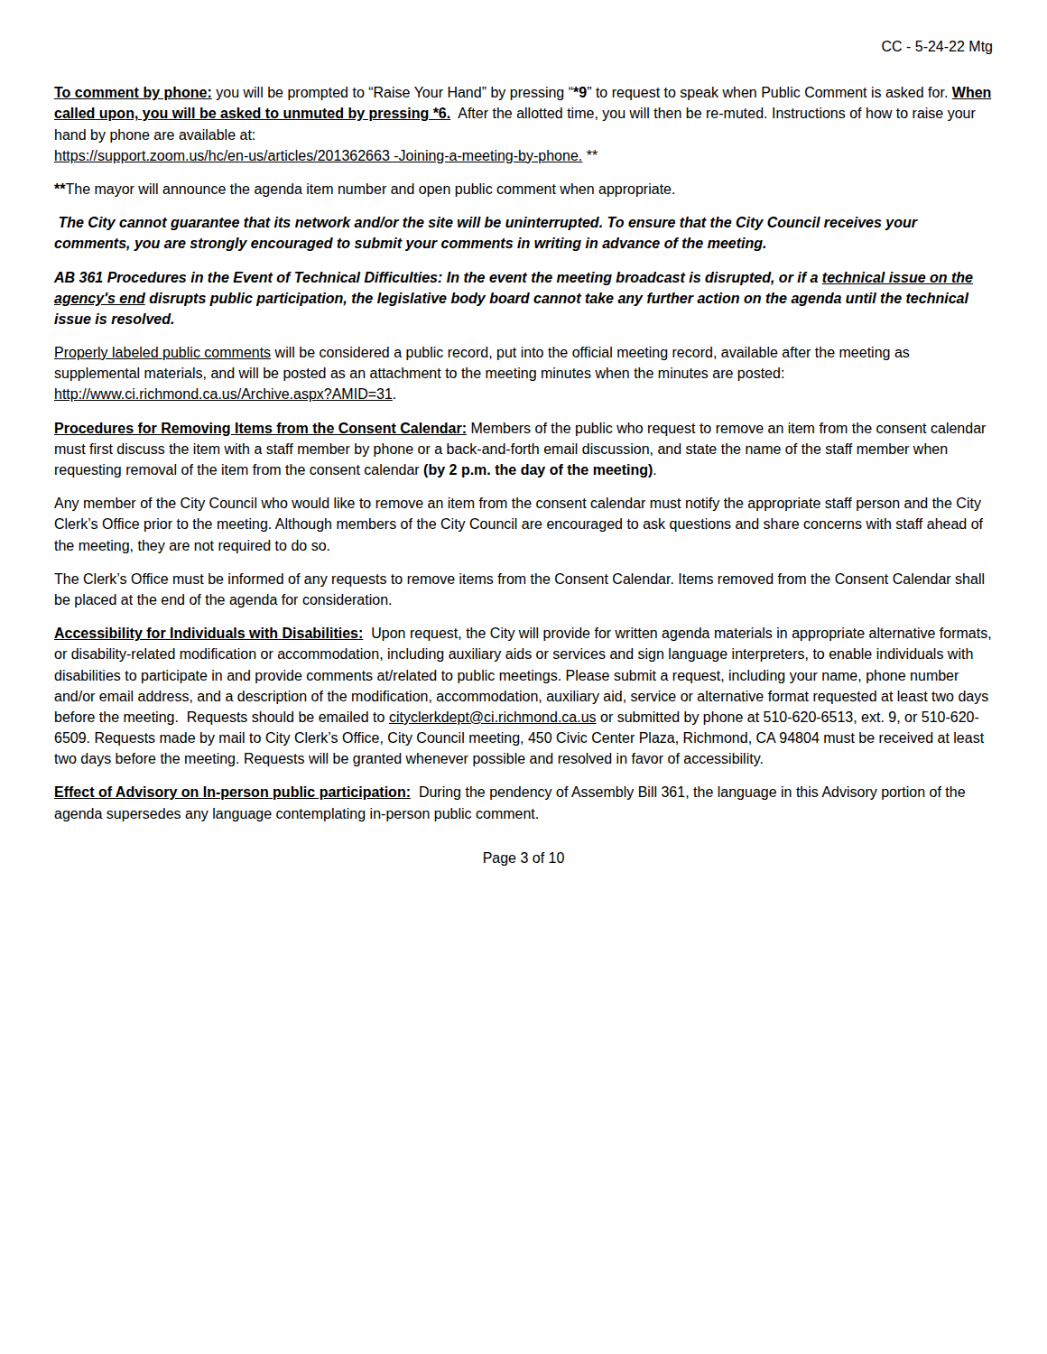CC - 5-24-22 Mtg
To comment by phone: you will be prompted to “Raise Your Hand” by pressing “*9” to request to speak when Public Comment is asked for. When called upon, you will be asked to unmuted by pressing *6. After the allotted time, you will then be re-muted. Instructions of how to raise your hand by phone are available at:
https://support.zoom.us/hc/en-us/articles/201362663 -Joining-a-meeting-by-phone. **
**The mayor will announce the agenda item number and open public comment when appropriate.
The City cannot guarantee that its network and/or the site will be uninterrupted. To ensure that the City Council receives your comments, you are strongly encouraged to submit your comments in writing in advance of the meeting.
AB 361 Procedures in the Event of Technical Difficulties: In the event the meeting broadcast is disrupted, or if a technical issue on the agency's end disrupts public participation, the legislative body board cannot take any further action on the agenda until the technical issue is resolved.
Properly labeled public comments will be considered a public record, put into the official meeting record, available after the meeting as supplemental materials, and will be posted as an attachment to the meeting minutes when the minutes are posted: http://www.ci.richmond.ca.us/Archive.aspx?AMID=31.
Procedures for Removing Items from the Consent Calendar: Members of the public who request to remove an item from the consent calendar must first discuss the item with a staff member by phone or a back-and-forth email discussion, and state the name of the staff member when requesting removal of the item from the consent calendar (by 2 p.m. the day of the meeting).
Any member of the City Council who would like to remove an item from the consent calendar must notify the appropriate staff person and the City Clerk’s Office prior to the meeting. Although members of the City Council are encouraged to ask questions and share concerns with staff ahead of the meeting, they are not required to do so.
The Clerk’s Office must be informed of any requests to remove items from the Consent Calendar. Items removed from the Consent Calendar shall be placed at the end of the agenda for consideration.
Accessibility for Individuals with Disabilities: Upon request, the City will provide for written agenda materials in appropriate alternative formats, or disability-related modification or accommodation, including auxiliary aids or services and sign language interpreters, to enable individuals with disabilities to participate in and provide comments at/related to public meetings. Please submit a request, including your name, phone number and/or email address, and a description of the modification, accommodation, auxiliary aid, service or alternative format requested at least two days before the meeting. Requests should be emailed to cityclerkdept@ci.richmond.ca.us or submitted by phone at 510-620-6513, ext. 9, or 510-620-6509. Requests made by mail to City Clerk’s Office, City Council meeting, 450 Civic Center Plaza, Richmond, CA 94804 must be received at least two days before the meeting. Requests will be granted whenever possible and resolved in favor of accessibility.
Effect of Advisory on In-person public participation: During the pendency of Assembly Bill 361, the language in this Advisory portion of the agenda supersedes any language contemplating in-person public comment.
Page 3 of 10